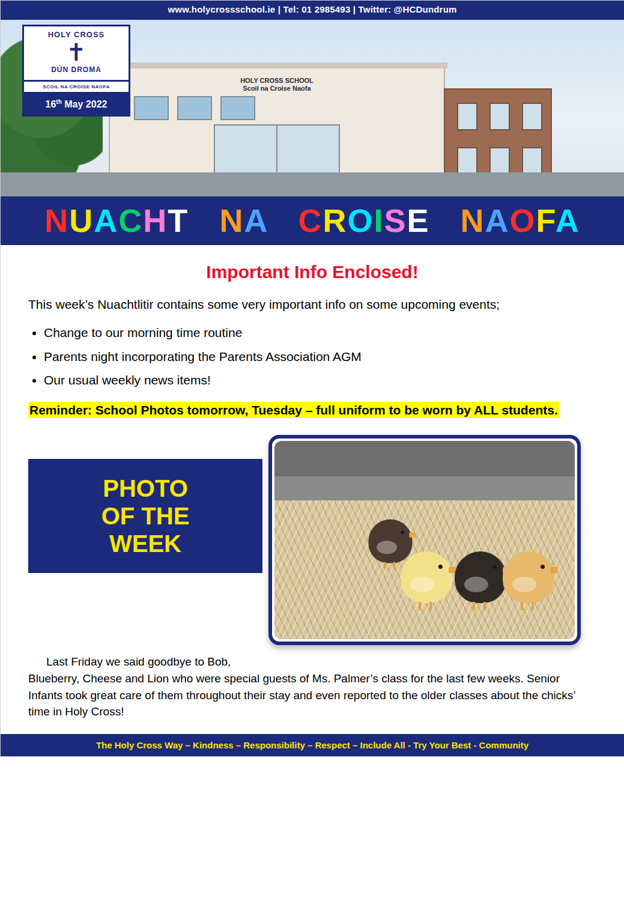www.holycrossschool.ie | Tel: 01 2985493 | Twitter: @HCDundrum
HOLY CROSS SCHOOL
Scoil na Croise Naofa
HOLY CROSS
✝
DÚN DROMA
SCOIL NA CROISE NAOFA
16th May 2022
NUACHT NA CROISE NAOFA
Important Info Enclosed!
This week’s Nuachtlitir contains some very important info on some upcoming events;
Change to our morning time routine
Parents night incorporating the Parents Association AGM
Our usual weekly news items!
Reminder: School Photos tomorrow, Tuesday – full uniform to be worn by ALL students.
PHOTO
OF THE
WEEK
Last Friday we said goodbye to Bob, Blueberry, Cheese and Lion who were special guests of Ms. Palmer’s class for the last few weeks. Senior Infants took great care of them throughout their stay and even reported to the older classes about the chicks’ time in Holy Cross!
The Holy Cross Way – Kindness – Responsibility – Respect – Include All - Try Your Best - Community